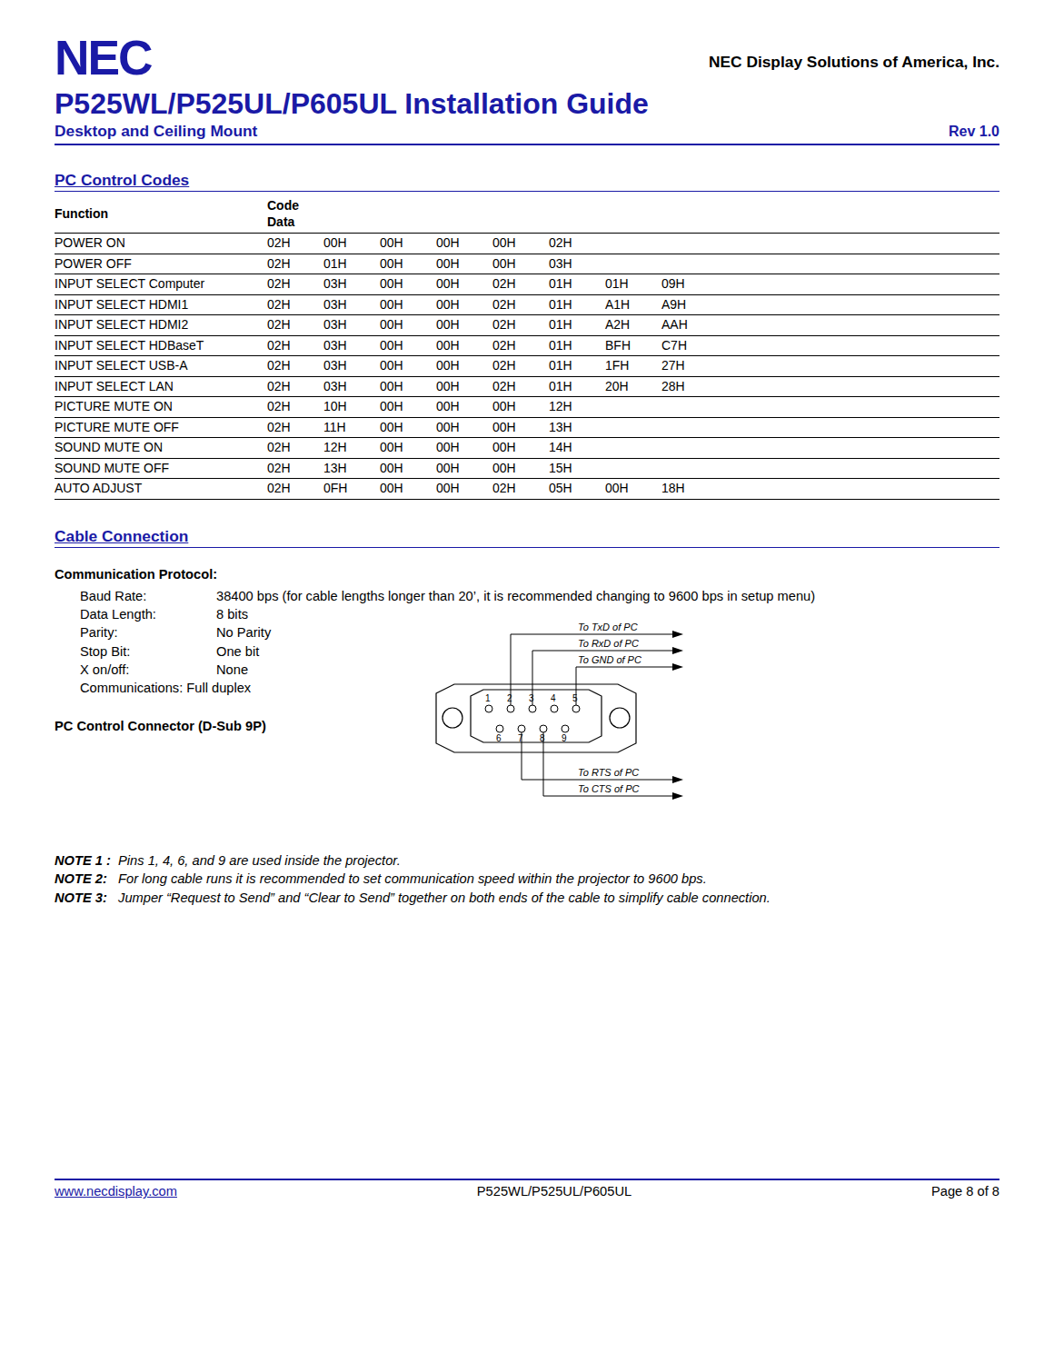NEC
NEC Display Solutions of America, Inc.
P525WL/P525UL/P605UL Installation Guide
Desktop and Ceiling Mount
Rev 1.0
PC Control Codes
| Function | Code Data | | | | | | | |
| --- | --- | --- | --- | --- | --- | --- | --- | --- |
| POWER ON | 02H | 00H | 00H | 00H | 00H | 02H | | |
| POWER OFF | 02H | 01H | 00H | 00H | 00H | 03H | | |
| INPUT SELECT Computer | 02H | 03H | 00H | 00H | 02H | 01H | 01H | 09H |
| INPUT SELECT HDMI1 | 02H | 03H | 00H | 00H | 02H | 01H | A1H | A9H |
| INPUT SELECT HDMI2 | 02H | 03H | 00H | 00H | 02H | 01H | A2H | AAH |
| INPUT SELECT HDBaseT | 02H | 03H | 00H | 00H | 02H | 01H | BFH | C7H |
| INPUT SELECT USB-A | 02H | 03H | 00H | 00H | 02H | 01H | 1FH | 27H |
| INPUT SELECT LAN | 02H | 03H | 00H | 00H | 02H | 01H | 20H | 28H |
| PICTURE MUTE ON | 02H | 10H | 00H | 00H | 00H | 12H | | |
| PICTURE MUTE OFF | 02H | 11H | 00H | 00H | 00H | 13H | | |
| SOUND MUTE ON | 02H | 12H | 00H | 00H | 00H | 14H | | |
| SOUND MUTE OFF | 02H | 13H | 00H | 00H | 00H | 15H | | |
| AUTO ADJUST | 02H | 0FH | 00H | 00H | 02H | 05H | 00H | 18H |
Cable Connection
Communication Protocol:
| Baud Rate: | 38400 bps (for cable lengths longer than 20’, it is recommended changing to 9600 bps in setup menu) |
| Data Length: | 8 bits |
| Parity: | No Parity |
| Stop Bit: | One bit |
| X on/off: | None |
| Communications: Full duplex |
PC Control Connector (D-Sub 9P)
1 2 3 4 5 6 7 8 9 To TxD of PC To RxD of PC To GND of PC To RTS of PC To CTS of PC
NOTE 1 : Pins 1, 4, 6, and 9 are used inside the projector.
NOTE 2: For long cable runs it is recommended to set communication speed within the projector to 9600 bps.
NOTE 3: Jumper “Request to Send” and “Clear to Send” together on both ends of the cable to simplify cable connection.
www.necdisplay.com
P525WL/P525UL/P605UL
Page 8 of 8